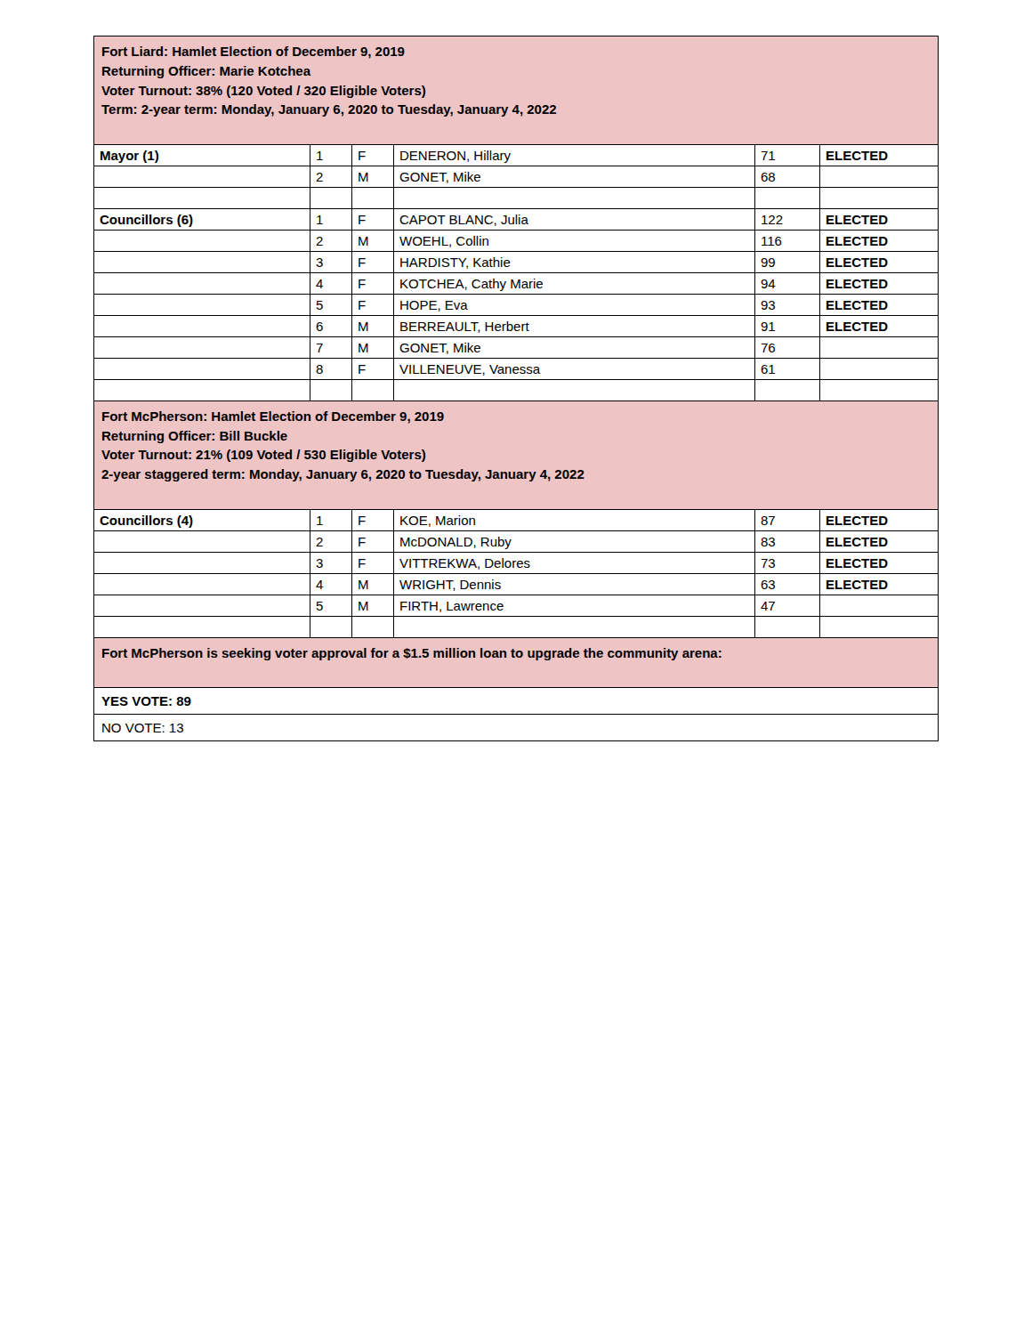| Fort Liard: Hamlet Election of December 9, 2019 Returning Officer: Marie Kotchea Voter Turnout: 38% (120 Voted / 320 Eligible Voters) Term: 2-year term: Monday, January 6, 2020 to Tuesday, January 4, 2022 |
| Mayor (1) | 1 | F | DENERON, Hillary | 71 | ELECTED |
| | 2 | M | GONET, Mike | 68 | |
| Councillors (6) | 1 | F | CAPOT BLANC, Julia | 122 | ELECTED |
| | 2 | M | WOEHL, Collin | 116 | ELECTED |
| | 3 | F | HARDISTY, Kathie | 99 | ELECTED |
| | 4 | F | KOTCHEA, Cathy Marie | 94 | ELECTED |
| | 5 | F | HOPE, Eva | 93 | ELECTED |
| | 6 | M | BERREAULT, Herbert | 91 | ELECTED |
| | 7 | M | GONET, Mike | 76 | |
| | 8 | F | VILLENEUVE, Vanessa | 61 | |
| Fort McPherson: Hamlet Election of December 9, 2019 Returning Officer: Bill Buckle Voter Turnout: 21% (109 Voted / 530 Eligible Voters) 2-year staggered term: Monday, January 6, 2020 to Tuesday, January 4, 2022 |
| Councillors (4) | 1 | F | KOE, Marion | 87 | ELECTED |
| | 2 | F | McDONALD, Ruby | 83 | ELECTED |
| | 3 | F | VITTREKWA, Delores | 73 | ELECTED |
| | 4 | M | WRIGHT, Dennis | 63 | ELECTED |
| | 5 | M | FIRTH, Lawrence | 47 | |
| Fort McPherson is seeking voter approval for a $1.5 million loan to upgrade the community arena: |
| YES VOTE: 89 |
| NO VOTE: 13 |